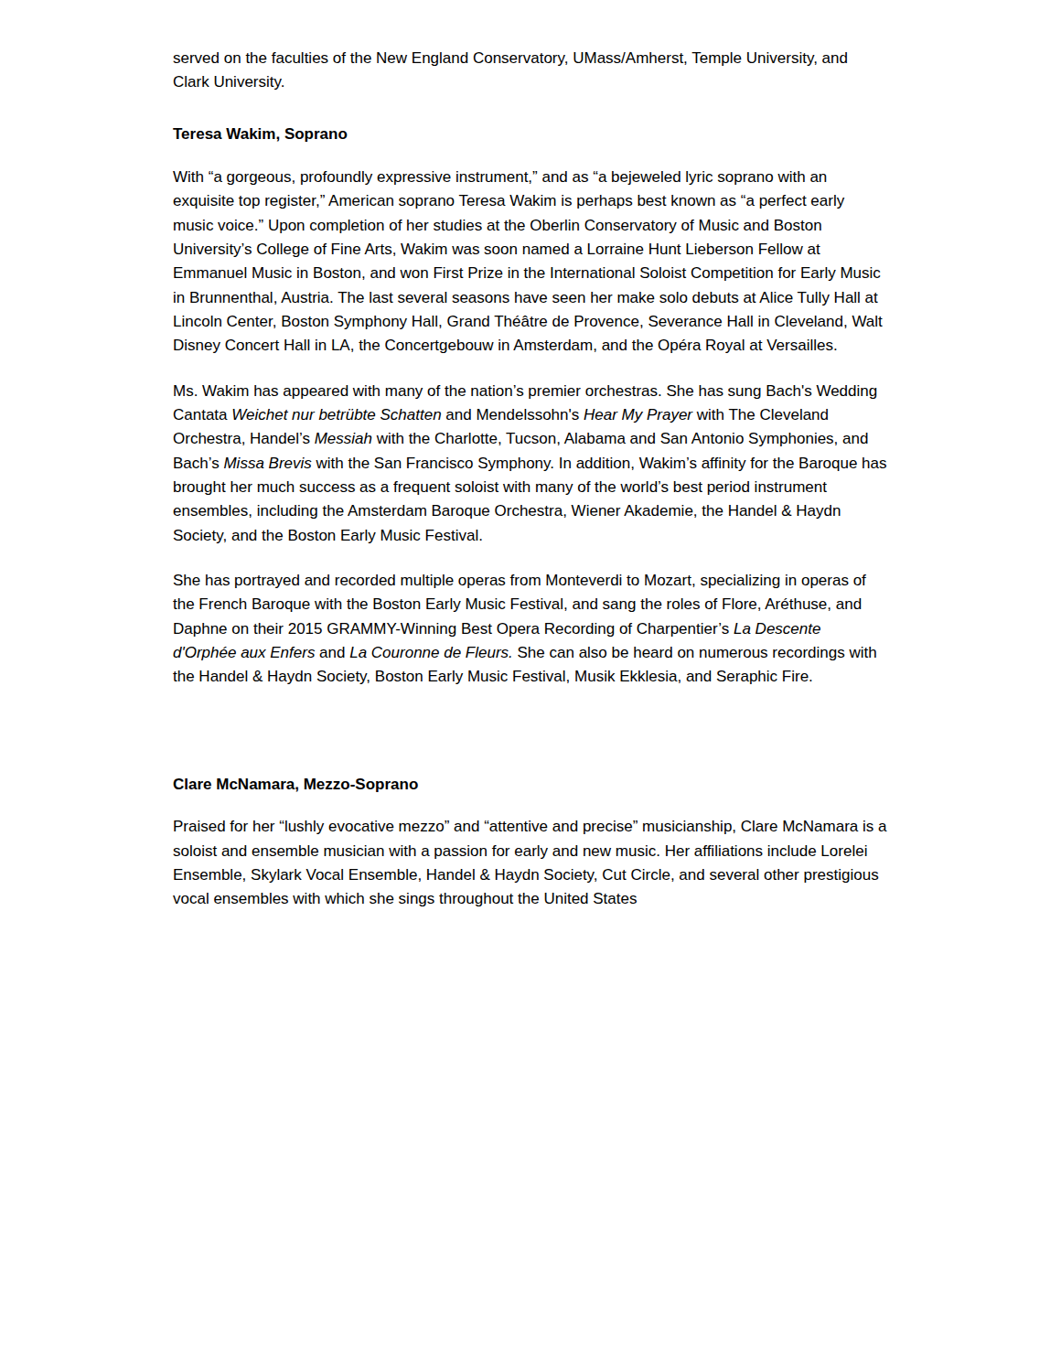served on the faculties of the New England Conservatory, UMass/Amherst, Temple University, and Clark University.
Teresa Wakim, Soprano
With “a gorgeous, profoundly expressive instrument,” and as “a bejeweled lyric soprano with an exquisite top register,” American soprano Teresa Wakim is perhaps best known as “a perfect early music voice.” Upon completion of her studies at the Oberlin Conservatory of Music and Boston University’s College of Fine Arts, Wakim was soon named a Lorraine Hunt Lieberson Fellow at Emmanuel Music in Boston, and won First Prize in the International Soloist Competition for Early Music in Brunnenthal, Austria. The last several seasons have seen her make solo debuts at Alice Tully Hall at Lincoln Center, Boston Symphony Hall, Grand Théâtre de Provence, Severance Hall in Cleveland, Walt Disney Concert Hall in LA, the Concertgebouw in Amsterdam, and the Opéra Royal at Versailles.
Ms. Wakim has appeared with many of the nation’s premier orchestras. She has sung Bach's Wedding Cantata Weichet nur betrübte Schatten and Mendelssohn's Hear My Prayer with The Cleveland Orchestra, Handel’s Messiah with the Charlotte, Tucson, Alabama and San Antonio Symphonies, and Bach’s Missa Brevis with the San Francisco Symphony. In addition, Wakim’s affinity for the Baroque has brought her much success as a frequent soloist with many of the world’s best period instrument ensembles, including the Amsterdam Baroque Orchestra, Wiener Akademie, the Handel & Haydn Society, and the Boston Early Music Festival.
She has portrayed and recorded multiple operas from Monteverdi to Mozart, specializing in operas of the French Baroque with the Boston Early Music Festival, and sang the roles of Flore, Aréthuse, and Daphne on their 2015 GRAMMY-Winning Best Opera Recording of Charpentier’s La Descente d'Orphée aux Enfers and La Couronne de Fleurs. She can also be heard on numerous recordings with the Handel & Haydn Society, Boston Early Music Festival, Musik Ekklesia, and Seraphic Fire.
Clare McNamara, Mezzo-Soprano
Praised for her “lushly evocative mezzo” and “attentive and precise” musicianship, Clare McNamara is a soloist and ensemble musician with a passion for early and new music. Her affiliations include Lorelei Ensemble, Skylark Vocal Ensemble, Handel & Haydn Society, Cut Circle, and several other prestigious vocal ensembles with which she sings throughout the United States